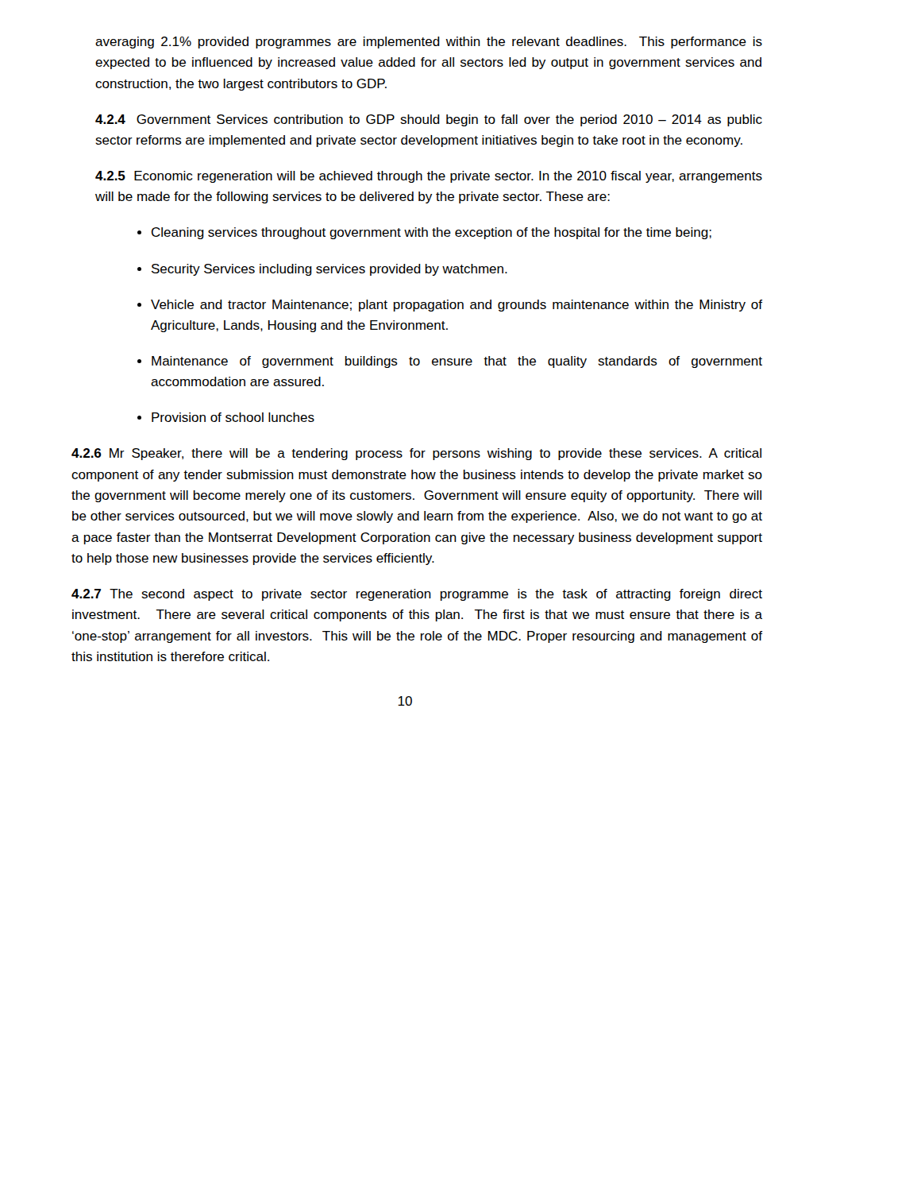averaging 2.1% provided programmes are implemented within the relevant deadlines. This performance is expected to be influenced by increased value added for all sectors led by output in government services and construction, the two largest contributors to GDP.
4.2.4 Government Services contribution to GDP should begin to fall over the period 2010 – 2014 as public sector reforms are implemented and private sector development initiatives begin to take root in the economy.
4.2.5 Economic regeneration will be achieved through the private sector. In the 2010 fiscal year, arrangements will be made for the following services to be delivered by the private sector. These are:
Cleaning services throughout government with the exception of the hospital for the time being;
Security Services including services provided by watchmen.
Vehicle and tractor Maintenance; plant propagation and grounds maintenance within the Ministry of Agriculture, Lands, Housing and the Environment.
Maintenance of government buildings to ensure that the quality standards of government accommodation are assured.
Provision of school lunches
4.2.6 Mr Speaker, there will be a tendering process for persons wishing to provide these services. A critical component of any tender submission must demonstrate how the business intends to develop the private market so the government will become merely one of its customers. Government will ensure equity of opportunity. There will be other services outsourced, but we will move slowly and learn from the experience. Also, we do not want to go at a pace faster than the Montserrat Development Corporation can give the necessary business development support to help those new businesses provide the services efficiently.
4.2.7 The second aspect to private sector regeneration programme is the task of attracting foreign direct investment. There are several critical components of this plan. The first is that we must ensure that there is a ‘one-stop’ arrangement for all investors. This will be the role of the MDC. Proper resourcing and management of this institution is therefore critical.
10